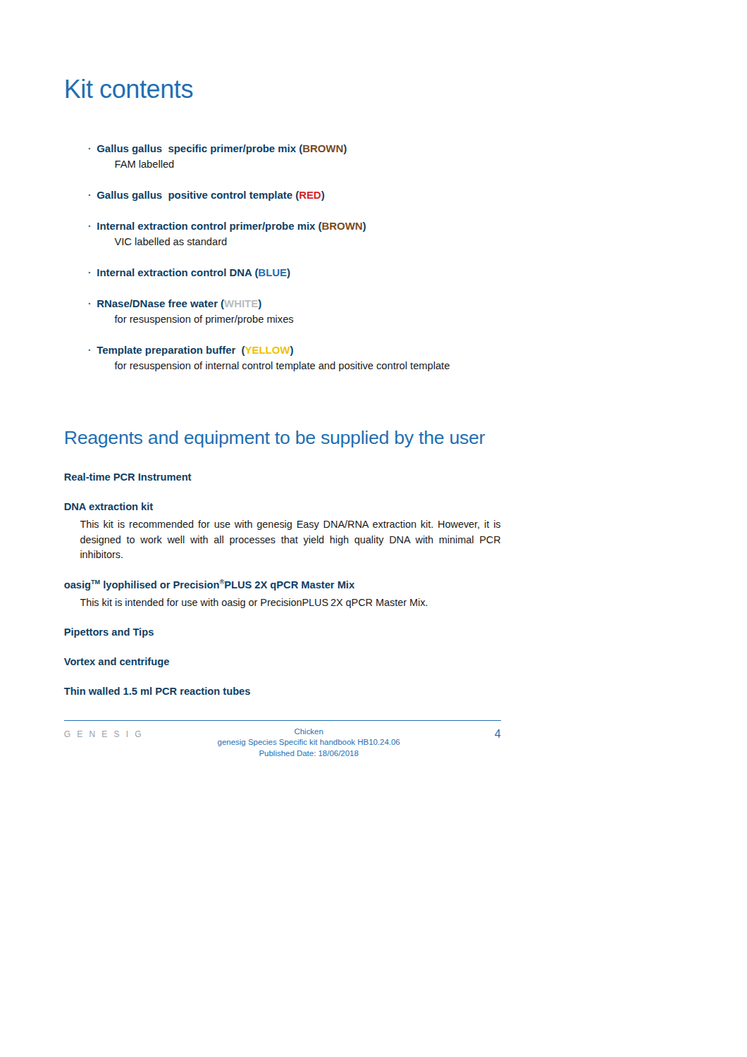Kit contents
·Gallus gallus specific primer/probe mix (BROWN) FAM labelled
·Gallus gallus positive control template (RED)
·Internal extraction control primer/probe mix (BROWN) VIC labelled as standard
·Internal extraction control DNA (BLUE)
·RNase/DNase free water (WHITE) for resuspension of primer/probe mixes
·Template preparation buffer (YELLOW) for resuspension of internal control template and positive control template
Reagents and equipment to be supplied by the user
Real-time PCR Instrument
DNA extraction kit
This kit is recommended for use with genesig Easy DNA/RNA extraction kit. However, it is designed to work well with all processes that yield high quality DNA with minimal PCR inhibitors.
oasigTM lyophilised or Precision®PLUS 2X qPCR Master Mix
This kit is intended for use with oasig or PrecisionPLUS 2X qPCR Master Mix.
Pipettors and Tips
Vortex and centrifuge
Thin walled 1.5 ml PCR reaction tubes
G E N E S I G
Chicken
genesig Species Specific kit handbook HB10.24.06
Published Date: 18/06/2018
4